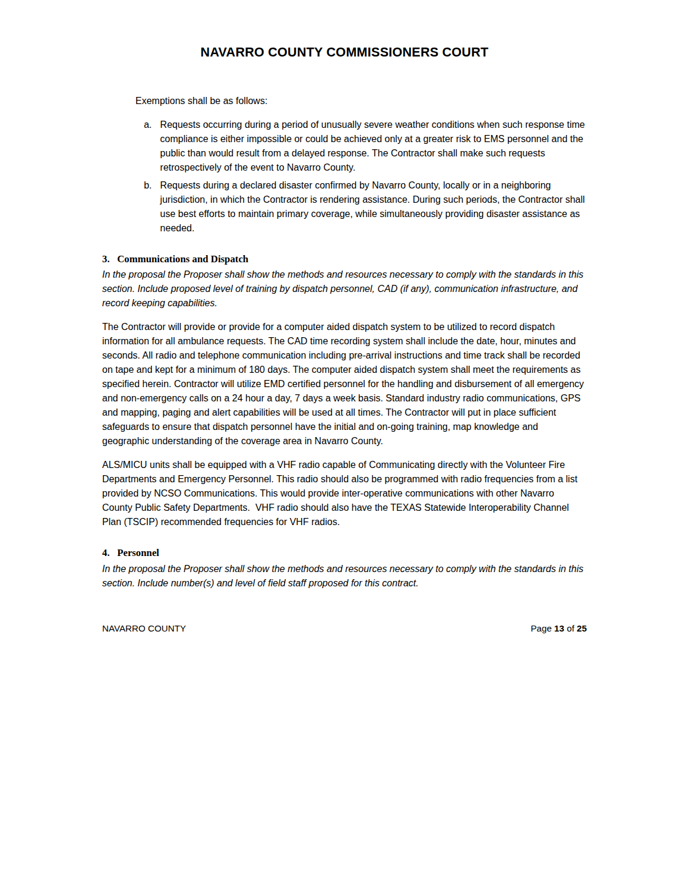NAVARRO COUNTY COMMISSIONERS COURT
Exemptions shall be as follows:
Requests occurring during a period of unusually severe weather conditions when such response time compliance is either impossible or could be achieved only at a greater risk to EMS personnel and the public than would result from a delayed response. The Contractor shall make such requests retrospectively of the event to Navarro County.
Requests during a declared disaster confirmed by Navarro County, locally or in a neighboring jurisdiction, in which the Contractor is rendering assistance. During such periods, the Contractor shall use best efforts to maintain primary coverage, while simultaneously providing disaster assistance as needed.
3. Communications and Dispatch
In the proposal the Proposer shall show the methods and resources necessary to comply with the standards in this section. Include proposed level of training by dispatch personnel, CAD (if any), communication infrastructure, and record keeping capabilities.
The Contractor will provide or provide for a computer aided dispatch system to be utilized to record dispatch information for all ambulance requests. The CAD time recording system shall include the date, hour, minutes and seconds. All radio and telephone communication including pre-arrival instructions and time track shall be recorded on tape and kept for a minimum of 180 days. The computer aided dispatch system shall meet the requirements as specified herein. Contractor will utilize EMD certified personnel for the handling and disbursement of all emergency and non-emergency calls on a 24 hour a day, 7 days a week basis. Standard industry radio communications, GPS and mapping, paging and alert capabilities will be used at all times. The Contractor will put in place sufficient safeguards to ensure that dispatch personnel have the initial and on-going training, map knowledge and geographic understanding of the coverage area in Navarro County.
ALS/MICU units shall be equipped with a VHF radio capable of Communicating directly with the Volunteer Fire Departments and Emergency Personnel. This radio should also be programmed with radio frequencies from a list provided by NCSO Communications. This would provide inter-operative communications with other Navarro County Public Safety Departments. VHF radio should also have the TEXAS Statewide Interoperability Channel Plan (TSCIP) recommended frequencies for VHF radios.
4. Personnel
In the proposal the Proposer shall show the methods and resources necessary to comply with the standards in this section. Include number(s) and level of field staff proposed for this contract.
NAVARRO COUNTY Page 13 of 25